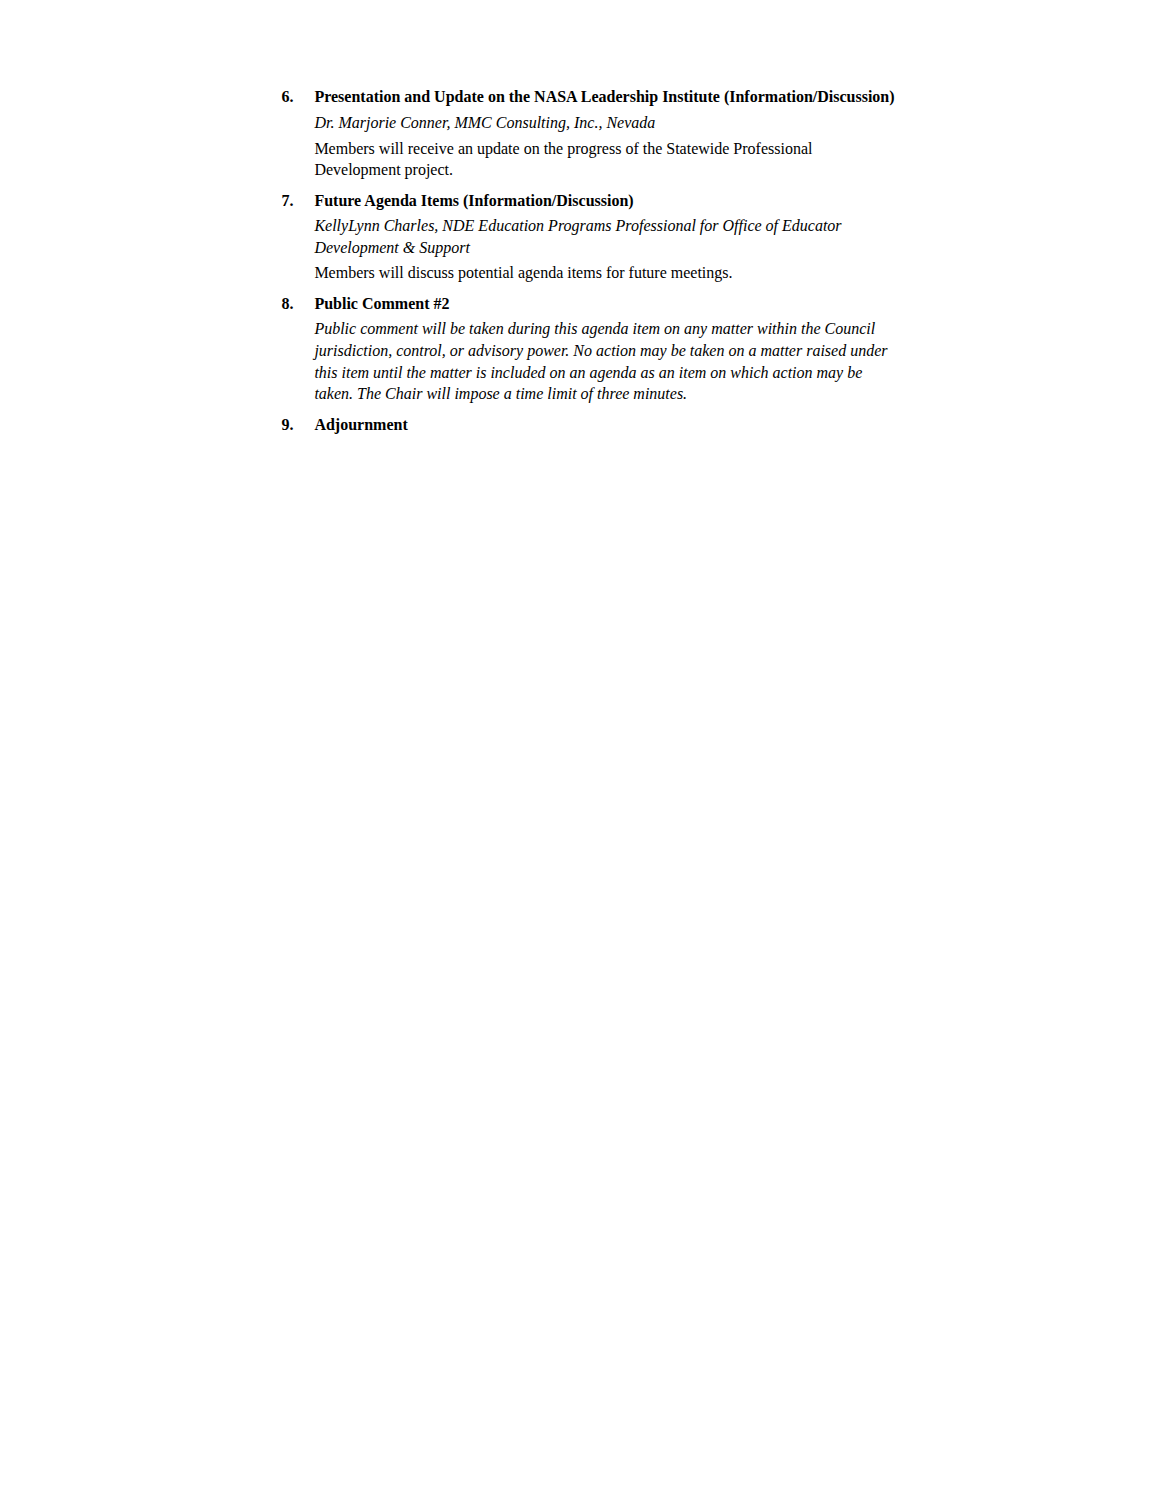Presentation and Update on the NASA Leadership Institute (Information/Discussion)
Dr. Marjorie Conner, MMC Consulting, Inc., Nevada
Members will receive an update on the progress of the Statewide Professional Development project.
Future Agenda Items (Information/Discussion)
KellyLynn Charles, NDE Education Programs Professional for Office of Educator Development & Support
Members will discuss potential agenda items for future meetings.
Public Comment #2
Public comment will be taken during this agenda item on any matter within the Council jurisdiction, control, or advisory power. No action may be taken on a matter raised under this item until the matter is included on an agenda as an item on which action may be taken. The Chair will impose a time limit of three minutes.
Adjournment